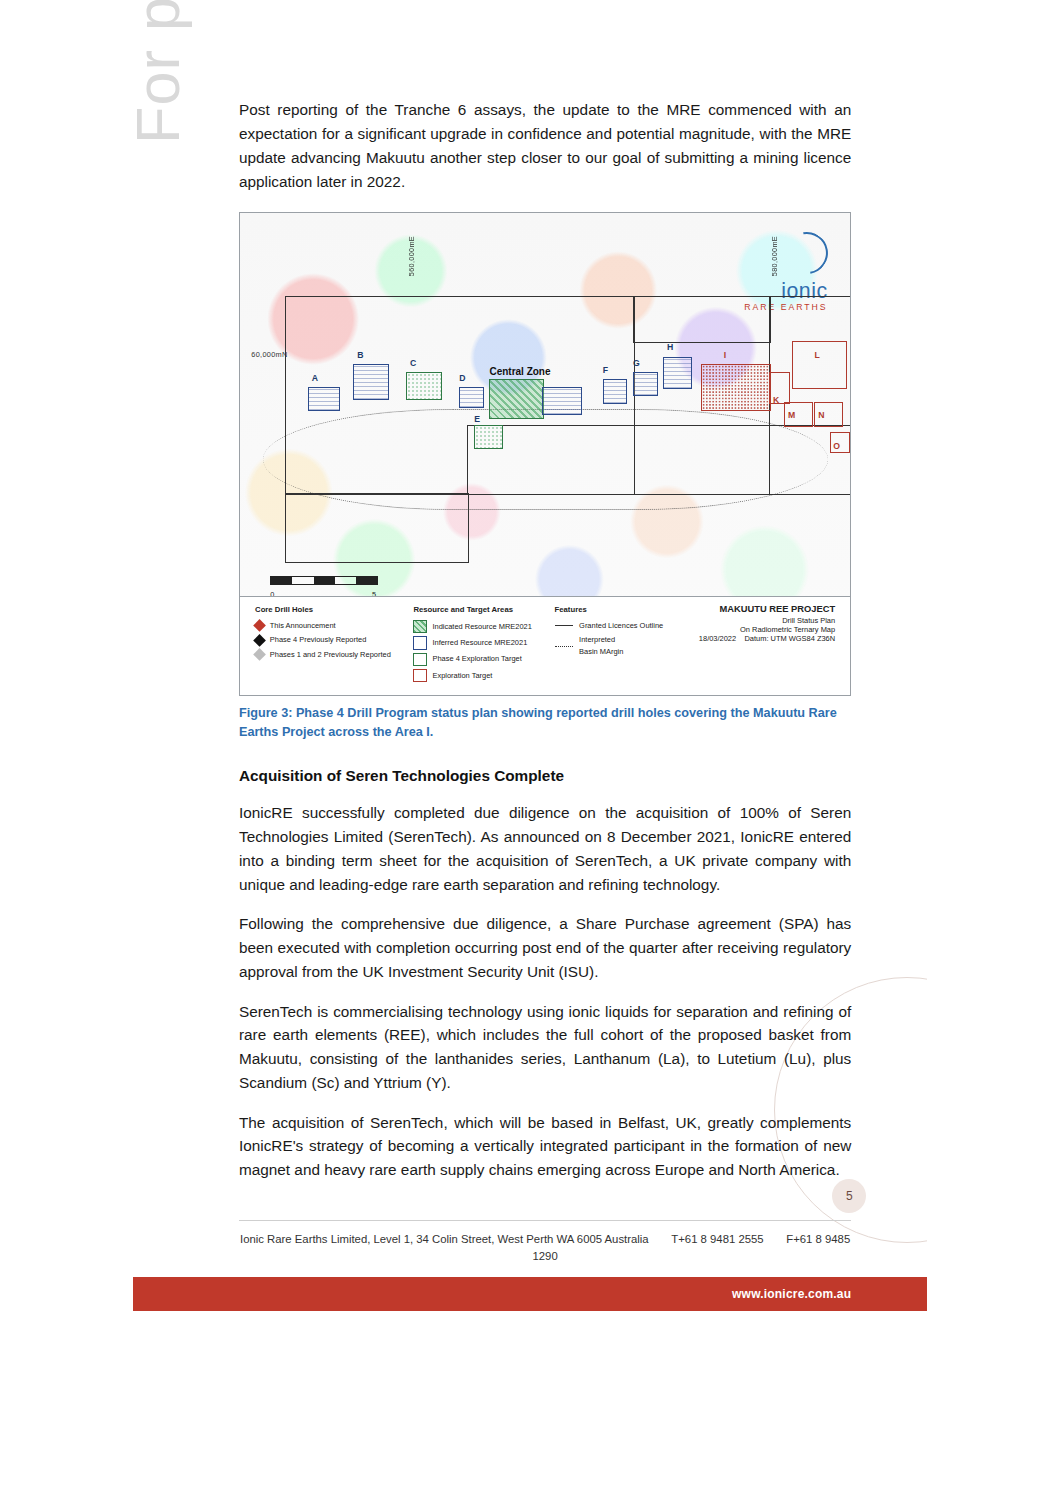For personal use only
Post reporting of the Tranche 6 assays, the update to the MRE commenced with an expectation for a significant upgrade in confidence and potential magnitude, with the MRE update advancing Makuutu another step closer to our goal of submitting a mining licence application later in 2022.
ionic
RARE EARTHS
560,000mE
580,000mE
60,000mN
Central Zone
A
B
C
D
E
F
G
H
I
K
L
M
N
O
05
kilometres
eTh eU
Core Drill Holes
This Announcement
Phase 4 Previously Reported
Phases 1 and 2 Previously Reported
Resource and Target Areas
Indicated Resource MRE2021
Inferred Resource MRE2021
Phase 4 Exploration Target
Exploration Target
Features
Granted Licences Outline
Interpreted
Basin MArgin
MAKUUTU REE PROJECT
Drill Status Plan
On Radiometric Ternary Map
18/03/2022 Datum: UTM WGS84 Z36N
Figure 3: Phase 4 Drill Program status plan showing reported drill holes covering the Makuutu Rare Earths Project across the Area I.
Acquisition of Seren Technologies Complete
IonicRE successfully completed due diligence on the acquisition of 100% of Seren Technologies Limited (SerenTech). As announced on 8 December 2021, IonicRE entered into a binding term sheet for the acquisition of SerenTech, a UK private company with unique and leading-edge rare earth separation and refining technology.
Following the comprehensive due diligence, a Share Purchase agreement (SPA) has been executed with completion occurring post end of the quarter after receiving regulatory approval from the UK Investment Security Unit (ISU).
SerenTech is commercialising technology using ionic liquids for separation and refining of rare earth elements (REE), which includes the full cohort of the proposed basket from Makuutu, consisting of the lanthanides series, Lanthanum (La), to Lutetium (Lu), plus Scandium (Sc) and Yttrium (Y).
The acquisition of SerenTech, which will be based in Belfast, UK, greatly complements IonicRE's strategy of becoming a vertically integrated participant in the formation of new magnet and heavy rare earth supply chains emerging across Europe and North America.
5
Ionic Rare Earths Limited, Level 1, 34 Colin Street, West Perth WA 6005 Australia T+61 8 9481 2555 F+61 8 9485 1290
www.ionicre.com.au